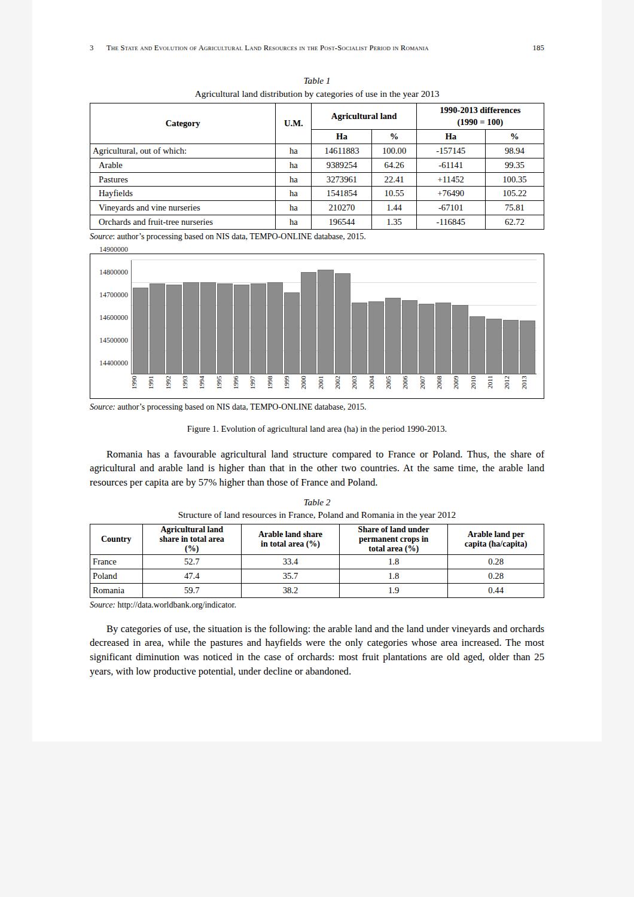3 The State and Evolution of Agricultural Land Resources in the Post-Socialist Period in Romania 185
Table 1 Agricultural land distribution by categories of use in the year 2013
| Category | U.M. | Agricultural land | 1990-2013 differences (1990 = 100) |
| --- | --- | --- | --- |
| Ha | % | Ha | % |
| Agricultural, out of which: | ha | 14611883 | 100.00 | -157145 | 98.94 |
| Arable | ha | 9389254 | 64.26 | -61141 | 99.35 |
| Pastures | ha | 3273961 | 22.41 | +11452 | 100.35 |
| Hayfields | ha | 1541854 | 10.55 | +76490 | 105.22 |
| Vineyards and vine nurseries | ha | 210270 | 1.44 | -67101 | 75.81 |
| Orchards and fruit-tree nurseries | ha | 196544 | 1.35 | -116845 | 62.72 |
Source: author’s processing based on NIS data, TEMPO-ONLINE database, 2015.
14400000
14500000
14600000
14700000
14800000
14900000
199019911992199319941995 199619971998199920002001 200220032004200520062007 200820092010201120122013
Source: author’s processing based on NIS data, TEMPO-ONLINE database, 2015.
Figure 1. Evolution of agricultural land area (ha) in the period 1990-2013.
Romania has a favourable agricultural land structure compared to France or Poland. Thus, the share of agricultural and arable land is higher than that in the other two countries. At the same time, the arable land resources per capita are by 57% higher than those of France and Poland.
Table 2 Structure of land resources in France, Poland and Romania in the year 2012
| Country | Agricultural land share in total area (%) | Arable land share in total area (%) | Share of land under permanent crops in total area (%) | Arable land per capita (ha/capita) |
| --- | --- | --- | --- | --- |
| France | 52.7 | 33.4 | 1.8 | 0.28 |
| Poland | 47.4 | 35.7 | 1.8 | 0.28 |
| Romania | 59.7 | 38.2 | 1.9 | 0.44 |
Source: http://data.worldbank.org/indicator.
By categories of use, the situation is the following: the arable land and the land under vineyards and orchards decreased in area, while the pastures and hayfields were the only categories whose area increased. The most significant diminution was noticed in the case of orchards: most fruit plantations are old aged, older than 25 years, with low productive potential, under decline or abandoned.